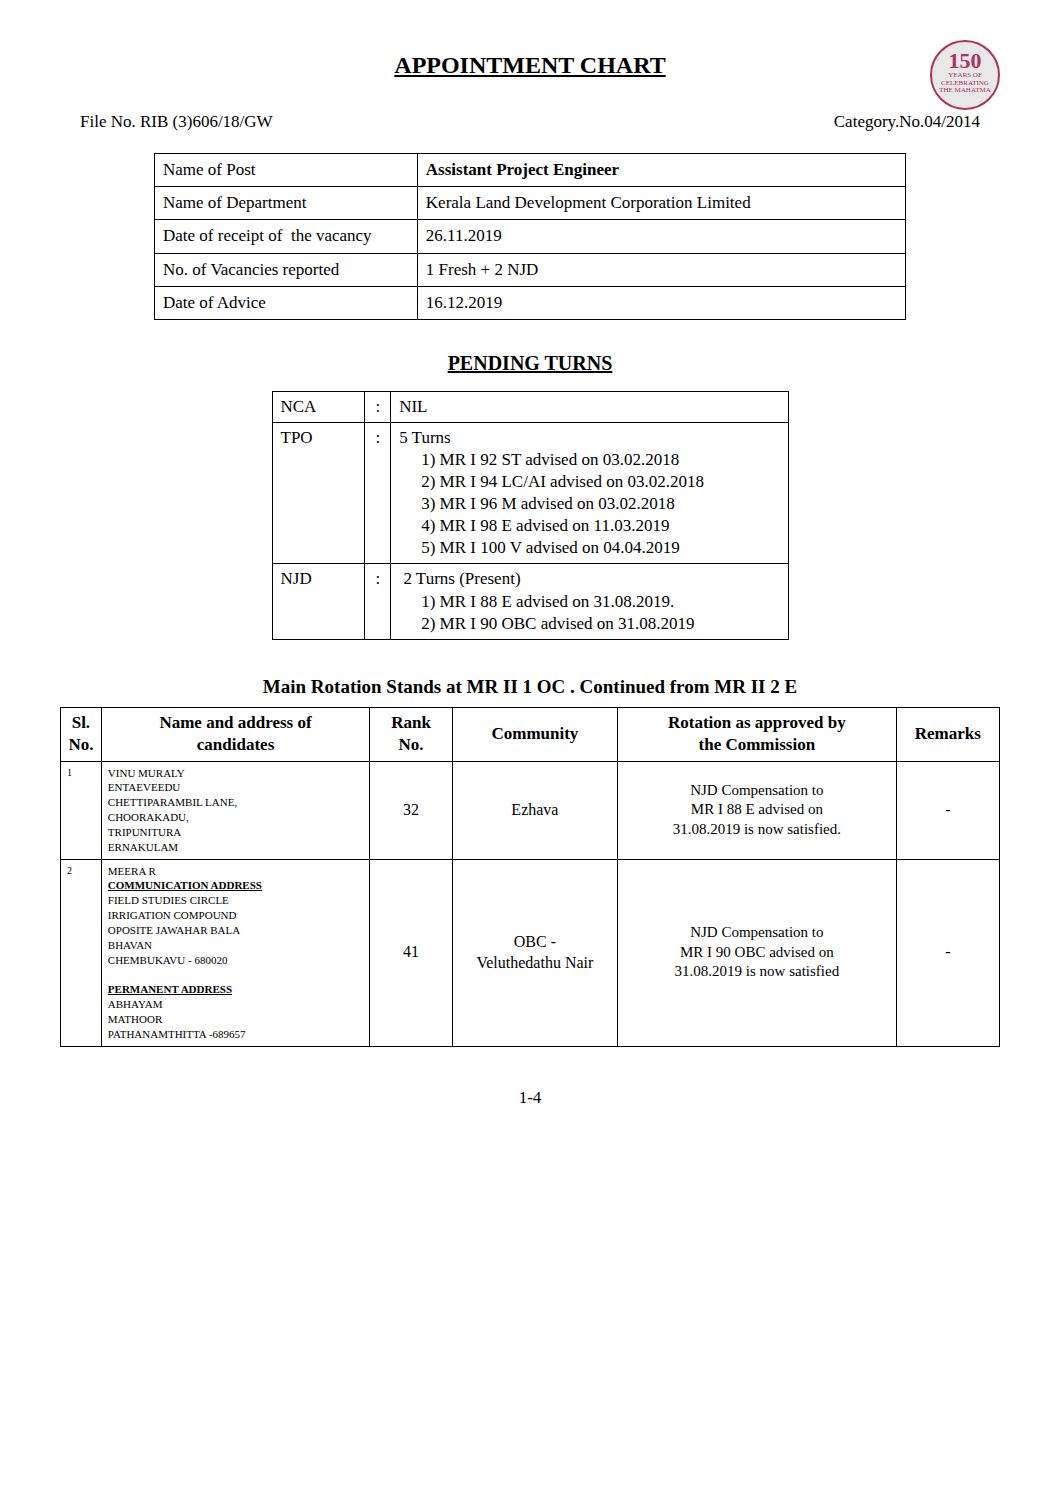150 YEARS OF
CELEBRATING
THE MAHATMA
APPOINTMENT CHART
File No. RIB (3)606/18/GW Category.No.04/2014
| Name of Post | Assistant Project Engineer |
| Name of Department | Kerala Land Development Corporation Limited |
| Date of receipt of the vacancy | 26.11.2019 |
| No. of Vacancies reported | 1 Fresh + 2 NJD |
| Date of Advice | 16.12.2019 |
PENDING TURNS
| NCA | : | NIL |
| TPO | : | 5 Turns 1) MR I 92 ST advised on 03.02.2018 2) MR I 94 LC/AI advised on 03.02.2018 3) MR I 96 M advised on 03.02.2018 4) MR I 98 E advised on 11.03.2019 5) MR I 100 V advised on 04.04.2019 |
| NJD | : | 2 Turns (Present) 1) MR I 88 E advised on 31.08.2019. 2) MR I 90 OBC advised on 31.08.2019 |
Main Rotation Stands at MR II 1 OC . Continued from MR II 2 E
| Sl. No. | Name and address of candidates | Rank No. | Community | Rotation as approved by the Commission | Remarks |
| --- | --- | --- | --- | --- | --- |
| 1 | VINU MURALY ENTAEVEEDU CHETTIPARAMBIL LANE, CHOORAKADU, TRIPUNITURA ERNAKULAM | 32 | Ezhava | NJD Compensation to MR I 88 E advised on 31.08.2019 is now satisfied. | - |
| 2 | MEERA R COMMUNICATION ADDRESS FIELD STUDIES CIRCLE IRRIGATION COMPOUND OPOSITE JAWAHAR BALA BHAVAN CHEMBUKAVU - 680020 PERMANENT ADDRESS ABHAYAM MATHOOR PATHANAMTHITTA -689657 | 41 | OBC - Veluthedathu Nair | NJD Compensation to MR I 90 OBC advised on 31.08.2019 is now satisfied | - |
1-4